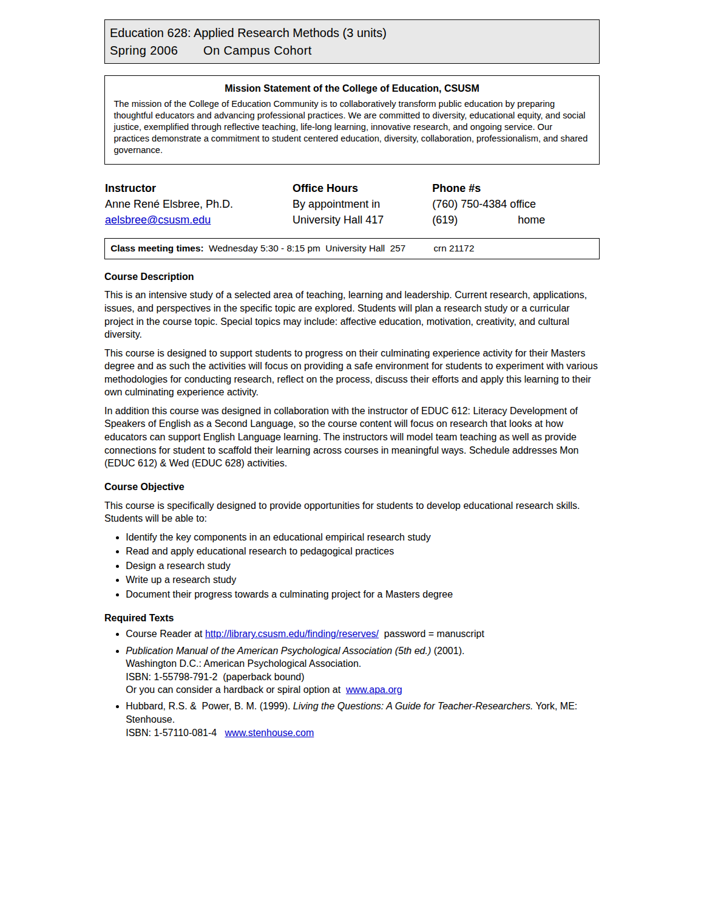Education 628: Applied Research Methods (3 units)
Spring 2006 On Campus Cohort
Mission Statement of the College of Education, CSUSM
The mission of the College of Education Community is to collaboratively transform public education by preparing thoughtful educators and advancing professional practices. We are committed to diversity, educational equity, and social justice, exemplified through reflective teaching, life-long learning, innovative research, and ongoing service. Our practices demonstrate a commitment to student centered education, diversity, collaboration, professionalism, and shared governance.
| Instructor | Office Hours | Phone #s |
| --- | --- | --- |
| Anne René Elsbree, Ph.D. | By appointment in | (760) 750-4384 office |
| aelsbree@csusm.edu | University Hall 417 | (619) home |
Class meeting times: Wednesday 5:30 - 8:15 pm University Hall 257crn 21172
Course Description
This is an intensive study of a selected area of teaching, learning and leadership. Current research, applications, issues, and perspectives in the specific topic are explored. Students will plan a research study or a curricular project in the course topic. Special topics may include: affective education, motivation, creativity, and cultural diversity.
This course is designed to support students to progress on their culminating experience activity for their Masters degree and as such the activities will focus on providing a safe environment for students to experiment with various methodologies for conducting research, reflect on the process, discuss their efforts and apply this learning to their own culminating experience activity.
In addition this course was designed in collaboration with the instructor of EDUC 612: Literacy Development of Speakers of English as a Second Language, so the course content will focus on research that looks at how educators can support English Language learning. The instructors will model team teaching as well as provide connections for student to scaffold their learning across courses in meaningful ways. Schedule addresses Mon (EDUC 612) & Wed (EDUC 628) activities.
Course Objective
This course is specifically designed to provide opportunities for students to develop educational research skills. Students will be able to:
Identify the key components in an educational empirical research study
Read and apply educational research to pedagogical practices
Design a research study
Write up a research study
Document their progress towards a culminating project for a Masters degree
Required Texts
Course Reader at http://library.csusm.edu/finding/reserves/ password = manuscript
Publication Manual of the American Psychological Association (5th ed.) (2001). Washington D.C.: American Psychological Association. ISBN: 1-55798-791-2 (paperback bound) Or you can consider a hardback or spiral option at www.apa.org
Hubbard, R.S. & Power, B. M. (1999). Living the Questions: A Guide for Teacher-Researchers. York, ME: Stenhouse. ISBN: 1-57110-081-4 www.stenhouse.com